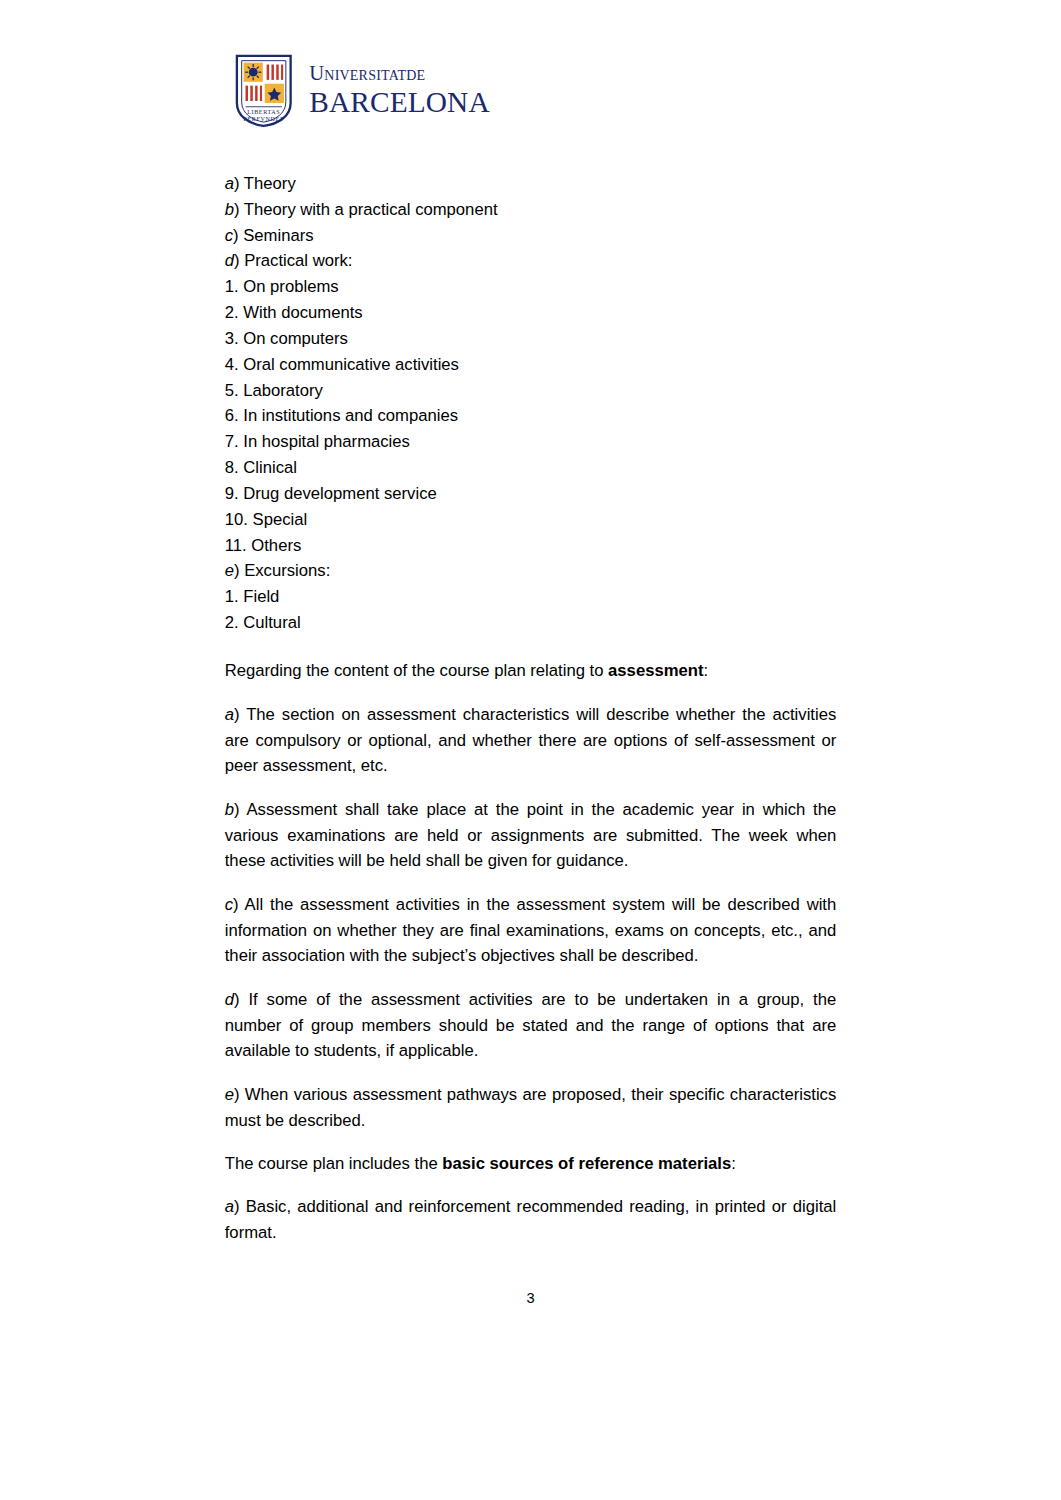LIBERTAS PERFVNDET
UNIVERSITAT DE
BARCELONA
a) Theory
b) Theory with a practical component
c) Seminars
d) Practical work:
1. On problems
2. With documents
3. On computers
4. Oral communicative activities
5. Laboratory
6. In institutions and companies
7. In hospital pharmacies
8. Clinical
9. Drug development service
10. Special
11. Others
e) Excursions:
1. Field
2. Cultural
Regarding the content of the course plan relating to assessment:
a) The section on assessment characteristics will describe whether the activities are compulsory or optional, and whether there are options of self-assessment or peer assessment, etc.
b) Assessment shall take place at the point in the academic year in which the various examinations are held or assignments are submitted. The week when these activities will be held shall be given for guidance.
c) All the assessment activities in the assessment system will be described with information on whether they are final examinations, exams on concepts, etc., and their association with the subject’s objectives shall be described.
d) If some of the assessment activities are to be undertaken in a group, the number of group members should be stated and the range of options that are available to students, if applicable.
e) When various assessment pathways are proposed, their specific characteristics must be described.
The course plan includes the basic sources of reference materials:
a) Basic, additional and reinforcement recommended reading, in printed or digital format.
3